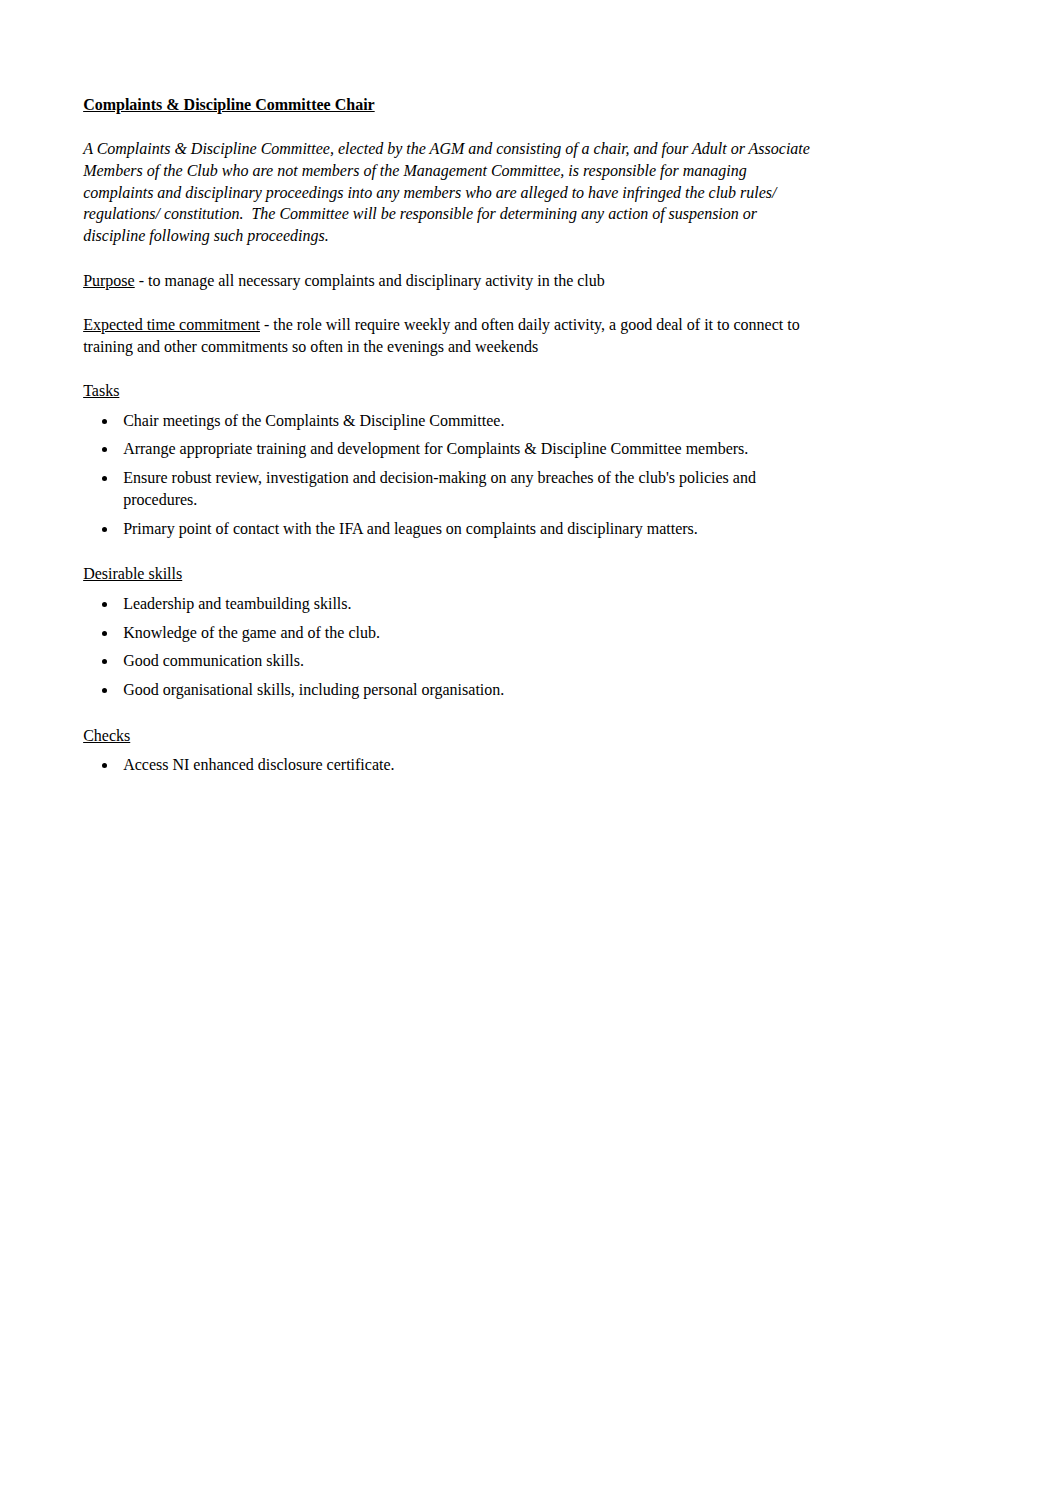Complaints & Discipline Committee Chair
A Complaints & Discipline Committee, elected by the AGM and consisting of a chair, and four Adult or Associate Members of the Club who are not members of the Management Committee, is responsible for managing complaints and disciplinary proceedings into any members who are alleged to have infringed the club rules/ regulations/ constitution. The Committee will be responsible for determining any action of suspension or discipline following such proceedings.
Purpose - to manage all necessary complaints and disciplinary activity in the club
Expected time commitment - the role will require weekly and often daily activity, a good deal of it to connect to training and other commitments so often in the evenings and weekends
Tasks
Chair meetings of the Complaints & Discipline Committee.
Arrange appropriate training and development for Complaints & Discipline Committee members.
Ensure robust review, investigation and decision-making on any breaches of the club's policies and procedures.
Primary point of contact with the IFA and leagues on complaints and disciplinary matters.
Desirable skills
Leadership and teambuilding skills.
Knowledge of the game and of the club.
Good communication skills.
Good organisational skills, including personal organisation.
Checks
Access NI enhanced disclosure certificate.